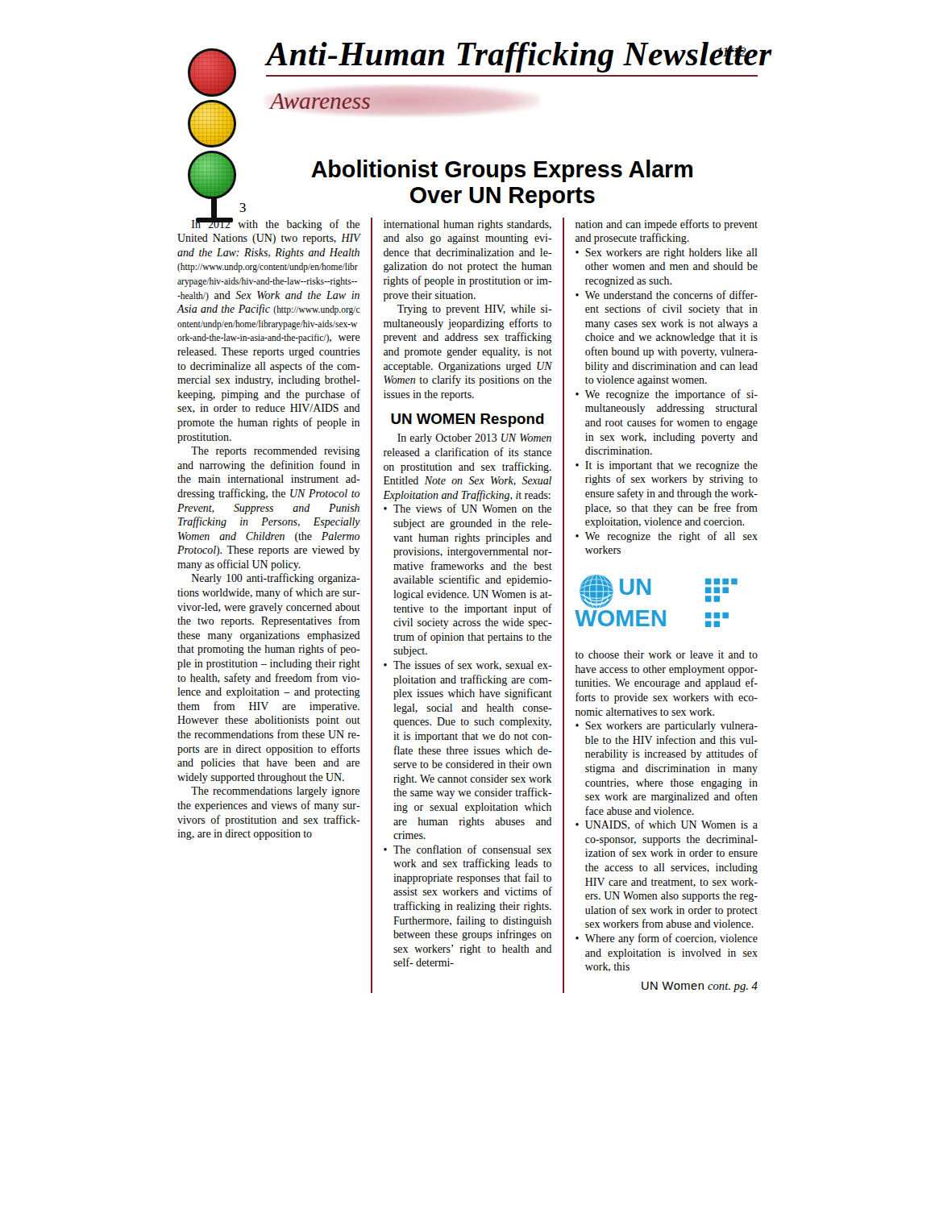3
11/12
Anti-Human Trafficking Newsletter
Awareness
Abolitionist Groups Express Alarm
Over UN Reports
In 2012 with the backing of the United Nations (UN) two reports, HIV and the Law: Risks, Rights and Health (http://www.undp.org/content/undp/en/home/librarypage/hiv-aids/hiv-and-the-law--risks--rights---health/) and Sex Work and the Law in Asia and the Pacific (http://www.undp.org/content/undp/en/home/librarypage/hiv-aids/sex-work-and-the-law-in-asia-and-the-pacific/), were released. These reports urged countries to decriminalize all aspects of the commercial sex industry, including brothel-keeping, pimping and the purchase of sex, in order to reduce HIV/AIDS and promote the human rights of people in prostitution.
The reports recommended revising and narrowing the definition found in the main international instrument addressing trafficking, the UN Protocol to Prevent, Suppress and Punish Trafficking in Persons, Especially Women and Children (the Palermo Protocol). These reports are viewed by many as official UN policy.
Nearly 100 anti-trafficking organizations worldwide, many of which are survivor-led, were gravely concerned about the two reports. Representatives from these many organizations emphasized that promoting the human rights of people in prostitution – including their right to health, safety and freedom from violence and exploitation – and protecting them from HIV are imperative. However these abolitionists point out the recommendations from these UN reports are in direct opposition to efforts and policies that have been and are widely supported throughout the UN.
The recommendations largely ignore the experiences and views of many survivors of prostitution and sex trafficking, are in direct opposition to
international human rights standards, and also go against mounting evidence that decriminalization and legalization do not protect the human rights of people in prostitution or improve their situation.
Trying to prevent HIV, while simultaneously jeopardizing efforts to prevent and address sex trafficking and promote gender equality, is not acceptable. Organizations urged UN Women to clarify its positions on the issues in the reports.
UN WOMEN Respond
In early October 2013 UN Women released a clarification of its stance on prostitution and sex trafficking. Entitled Note on Sex Work, Sexual Exploitation and Trafficking, it reads:
The views of UN Women on the subject are grounded in the relevant human rights principles and provisions, intergovernmental normative frameworks and the best available scientific and epidemiological evidence. UN Women is attentive to the important input of civil society across the wide spectrum of opinion that pertains to the subject.
The issues of sex work, sexual exploitation and trafficking are complex issues which have significant legal, social and health consequences. Due to such complexity, it is important that we do not conflate these three issues which deserve to be considered in their own right. We cannot consider sex work the same way we consider trafficking or sexual exploitation which are human rights abuses and crimes.
The conflation of consensual sex work and sex trafficking leads to inappropriate responses that fail to assist sex workers and victims of trafficking in realizing their rights. Furthermore, failing to distinguish between these groups infringes on sex workers’ right to health and self- determi-
nation and can impede efforts to prevent and prosecute trafficking.
Sex workers are right holders like all other women and men and should be recognized as such.
We understand the concerns of different sections of civil society that in many cases sex work is not always a choice and we acknowledge that it is often bound up with poverty, vulnerability and discrimination and can lead to violence against women.
We recognize the importance of simultaneously addressing structural and root causes for women to engage in sex work, including poverty and discrimination.
It is important that we recognize the rights of sex workers by striving to ensure safety in and through the workplace, so that they can be free from exploitation, violence and coercion.
We recognize the right of all sex workers
UN WOMEN
to choose their work or leave it and to have access to other employment opportunities. We encourage and applaud efforts to provide sex workers with economic alternatives to sex work.
Sex workers are particularly vulnerable to the HIV infection and this vulnerability is increased by attitudes of stigma and discrimination in many countries, where those engaging in sex work are marginalized and often face abuse and violence.
UNAIDS, of which UN Women is a co-sponsor, supports the decriminalization of sex work in order to ensure the access to all services, including HIV care and treatment, to sex workers. UN Women also supports the regulation of sex work in order to protect sex workers from abuse and violence.
Where any form of coercion, violence and exploitation is involved in sex work, this
UN Women cont. pg. 4